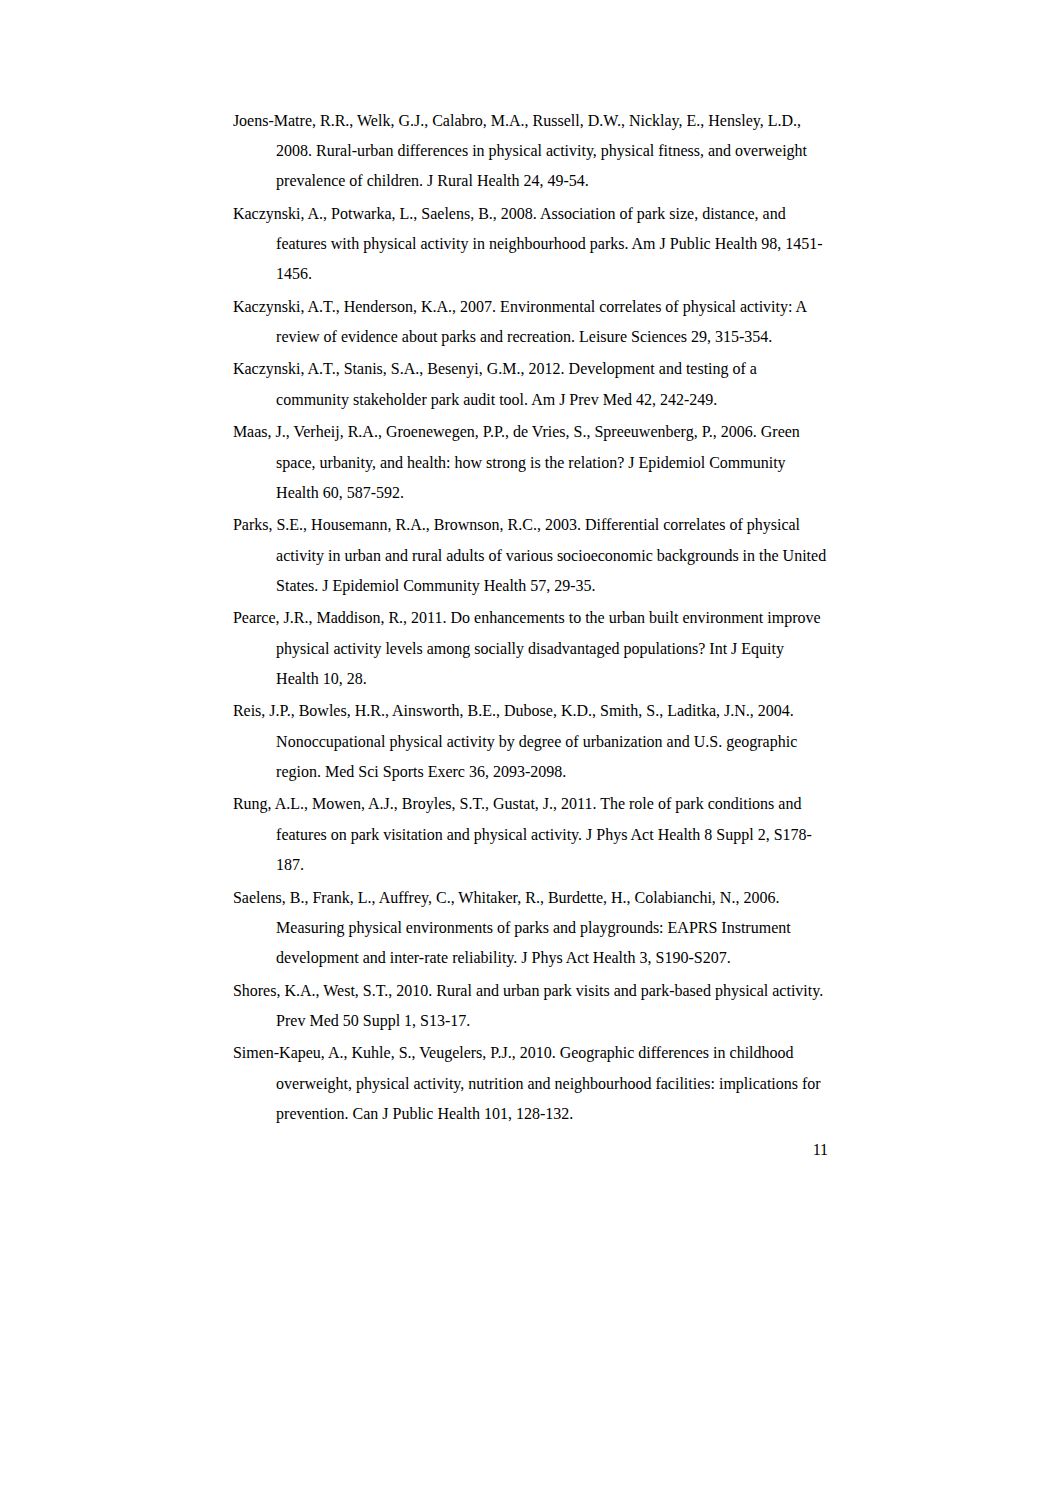Joens-Matre, R.R., Welk, G.J., Calabro, M.A., Russell, D.W., Nicklay, E., Hensley, L.D., 2008. Rural-urban differences in physical activity, physical fitness, and overweight prevalence of children. J Rural Health 24, 49-54.
Kaczynski, A., Potwarka, L., Saelens, B., 2008. Association of park size, distance, and features with physical activity in neighbourhood parks. Am J Public Health 98, 1451-1456.
Kaczynski, A.T., Henderson, K.A., 2007. Environmental correlates of physical activity: A review of evidence about parks and recreation. Leisure Sciences 29, 315-354.
Kaczynski, A.T., Stanis, S.A., Besenyi, G.M., 2012. Development and testing of a community stakeholder park audit tool. Am J Prev Med 42, 242-249.
Maas, J., Verheij, R.A., Groenewegen, P.P., de Vries, S., Spreeuwenberg, P., 2006. Green space, urbanity, and health: how strong is the relation? J Epidemiol Community Health 60, 587-592.
Parks, S.E., Housemann, R.A., Brownson, R.C., 2003. Differential correlates of physical activity in urban and rural adults of various socioeconomic backgrounds in the United States. J Epidemiol Community Health 57, 29-35.
Pearce, J.R., Maddison, R., 2011. Do enhancements to the urban built environment improve physical activity levels among socially disadvantaged populations? Int J Equity Health 10, 28.
Reis, J.P., Bowles, H.R., Ainsworth, B.E., Dubose, K.D., Smith, S., Laditka, J.N., 2004. Nonoccupational physical activity by degree of urbanization and U.S. geographic region. Med Sci Sports Exerc 36, 2093-2098.
Rung, A.L., Mowen, A.J., Broyles, S.T., Gustat, J., 2011. The role of park conditions and features on park visitation and physical activity. J Phys Act Health 8 Suppl 2, S178-187.
Saelens, B., Frank, L., Auffrey, C., Whitaker, R., Burdette, H., Colabianchi, N., 2006. Measuring physical environments of parks and playgrounds: EAPRS Instrument development and inter-rate reliability. J Phys Act Health 3, S190-S207.
Shores, K.A., West, S.T., 2010. Rural and urban park visits and park-based physical activity. Prev Med 50 Suppl 1, S13-17.
Simen-Kapeu, A., Kuhle, S., Veugelers, P.J., 2010. Geographic differences in childhood overweight, physical activity, nutrition and neighbourhood facilities: implications for prevention. Can J Public Health 101, 128-132.
11